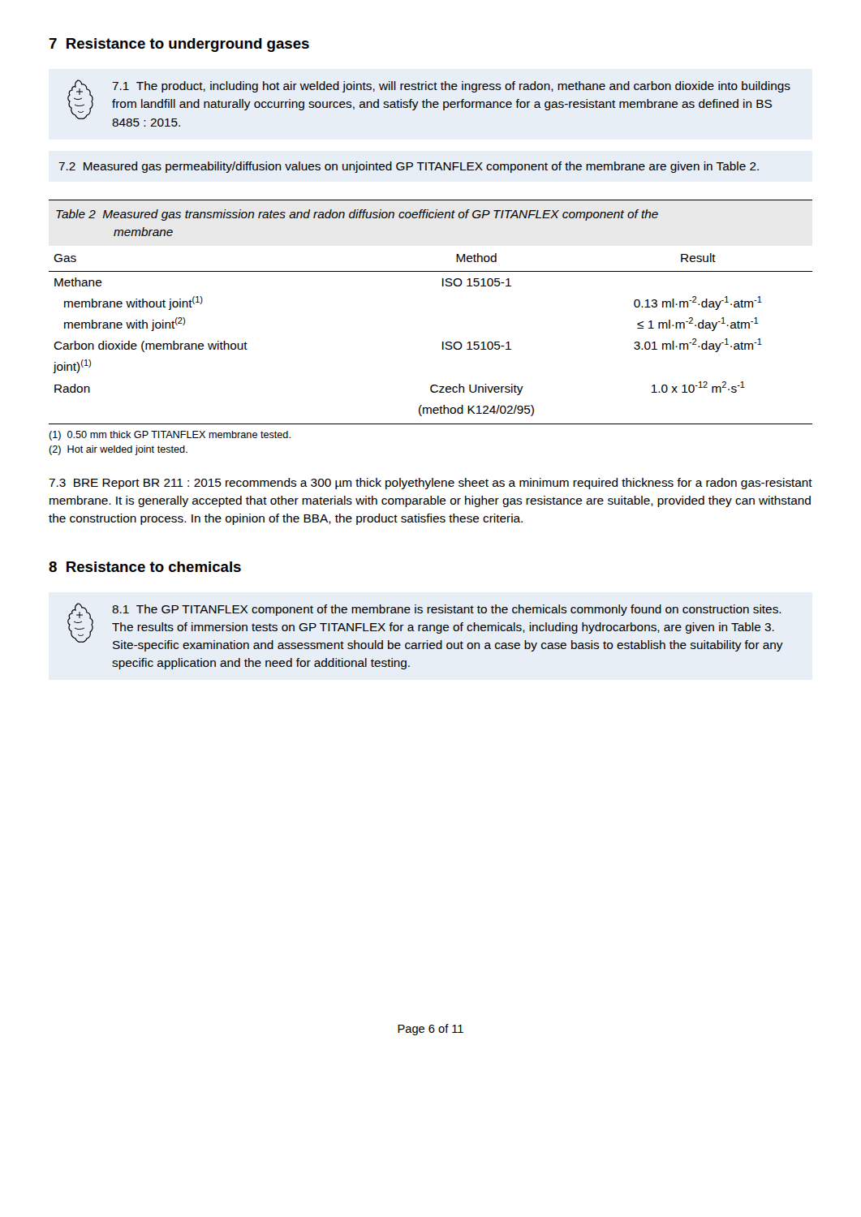7 Resistance to underground gases
7.1 The product, including hot air welded joints, will restrict the ingress of radon, methane and carbon dioxide into buildings from landfill and naturally occurring sources, and satisfy the performance for a gas-resistant membrane as defined in BS 8485 : 2015.
7.2 Measured gas permeability/diffusion values on unjointed GP TITANFLEX component of the membrane are given in Table 2.
Table 2 Measured gas transmission rates and radon diffusion coefficient of GP TITANFLEX component of the membrane
| Gas | Method | Result |
| --- | --- | --- |
| Methane | ISO 15105-1 | |
| membrane without joint (1) | | 0.13 ml·m -2 ·day -1 ·atm -1 |
| membrane with joint (2) | | ≤ 1 ml·m -2 ·day -1 ·atm -1 |
| Carbon dioxide (membrane without | ISO 15105-1 | 3.01 ml·m -2 ·day -1 ·atm -1 |
| joint) (1) | | |
| Radon | Czech University | 1.0 x 10 -12 m 2 ·s -1 |
| | (method K124/02/95) | |
(1) 0.50 mm thick GP TITANFLEX membrane tested.
(2) Hot air welded joint tested.
7.3 BRE Report BR 211 : 2015 recommends a 300 µm thick polyethylene sheet as a minimum required thickness for a radon gas-resistant membrane. It is generally accepted that other materials with comparable or higher gas resistance are suitable, provided they can withstand the construction process. In the opinion of the BBA, the product satisfies these criteria.
8 Resistance to chemicals
8.1 The GP TITANFLEX component of the membrane is resistant to the chemicals commonly found on construction sites. The results of immersion tests on GP TITANFLEX for a range of chemicals, including hydrocarbons, are given in Table 3. Site-specific examination and assessment should be carried out on a case by case basis to establish the suitability for any specific application and the need for additional testing.
Page 6 of 11